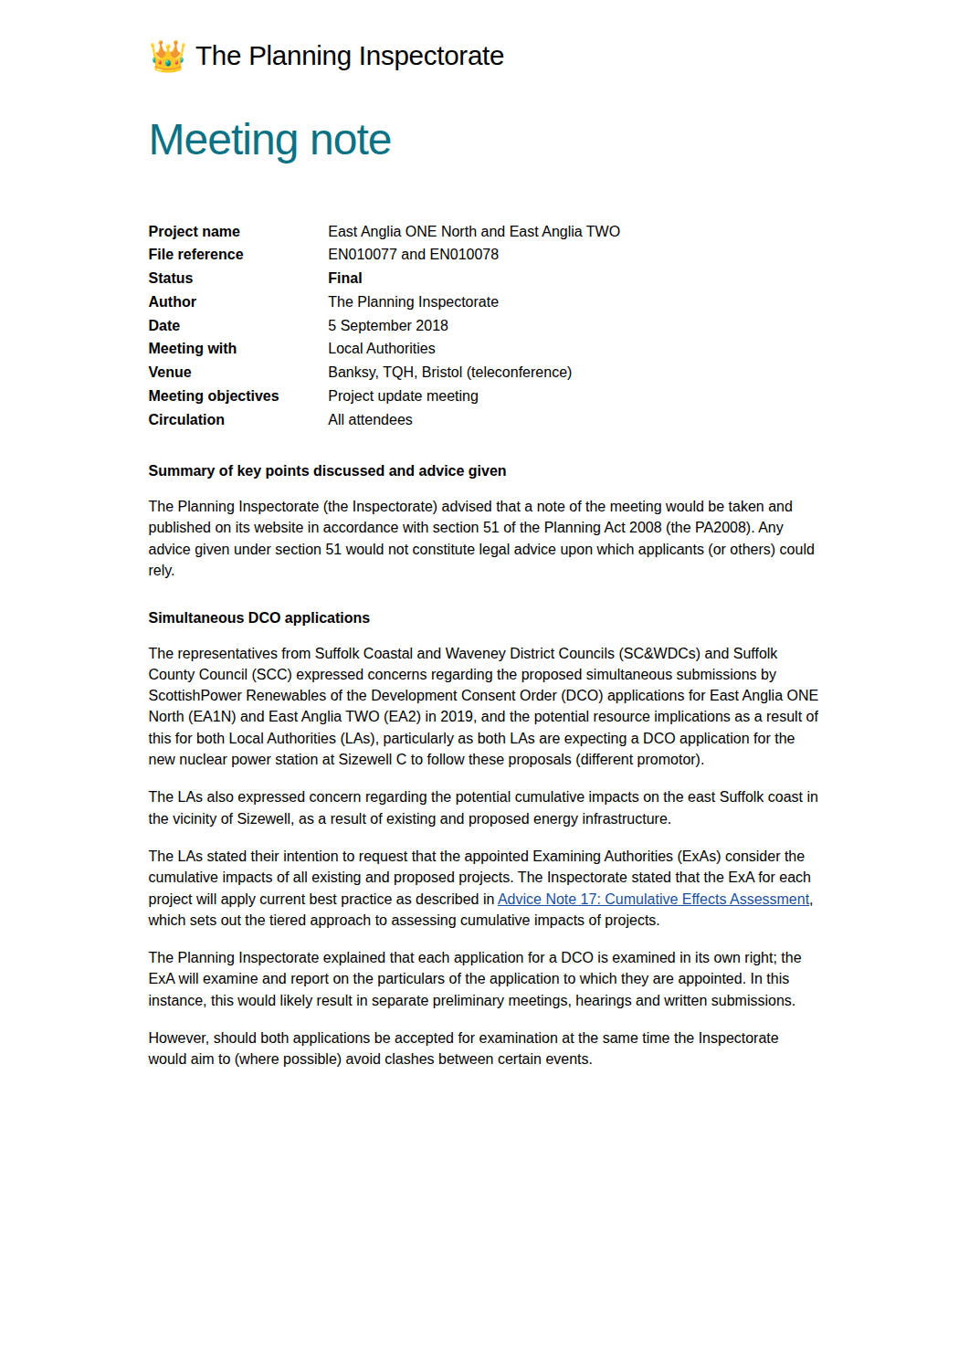👑 The Planning Inspectorate
Meeting note
| Project name | East Anglia ONE North and East Anglia TWO |
| File reference | EN010077 and EN010078 |
| Status | Final |
| Author | The Planning Inspectorate |
| Date | 5 September 2018 |
| Meeting with | Local Authorities |
| Venue | Banksy, TQH, Bristol (teleconference) |
| Meeting objectives | Project update meeting |
| Circulation | All attendees |
Summary of key points discussed and advice given
The Planning Inspectorate (the Inspectorate) advised that a note of the meeting would be taken and published on its website in accordance with section 51 of the Planning Act 2008 (the PA2008). Any advice given under section 51 would not constitute legal advice upon which applicants (or others) could rely.
Simultaneous DCO applications
The representatives from Suffolk Coastal and Waveney District Councils (SC&WDCs) and Suffolk County Council (SCC) expressed concerns regarding the proposed simultaneous submissions by ScottishPower Renewables of the Development Consent Order (DCO) applications for East Anglia ONE North (EA1N) and East Anglia TWO (EA2) in 2019, and the potential resource implications as a result of this for both Local Authorities (LAs), particularly as both LAs are expecting a DCO application for the new nuclear power station at Sizewell C to follow these proposals (different promotor).
The LAs also expressed concern regarding the potential cumulative impacts on the east Suffolk coast in the vicinity of Sizewell, as a result of existing and proposed energy infrastructure.
The LAs stated their intention to request that the appointed Examining Authorities (ExAs) consider the cumulative impacts of all existing and proposed projects. The Inspectorate stated that the ExA for each project will apply current best practice as described in Advice Note 17: Cumulative Effects Assessment, which sets out the tiered approach to assessing cumulative impacts of projects.
The Planning Inspectorate explained that each application for a DCO is examined in its own right; the ExA will examine and report on the particulars of the application to which they are appointed. In this instance, this would likely result in separate preliminary meetings, hearings and written submissions.
However, should both applications be accepted for examination at the same time the Inspectorate would aim to (where possible) avoid clashes between certain events.